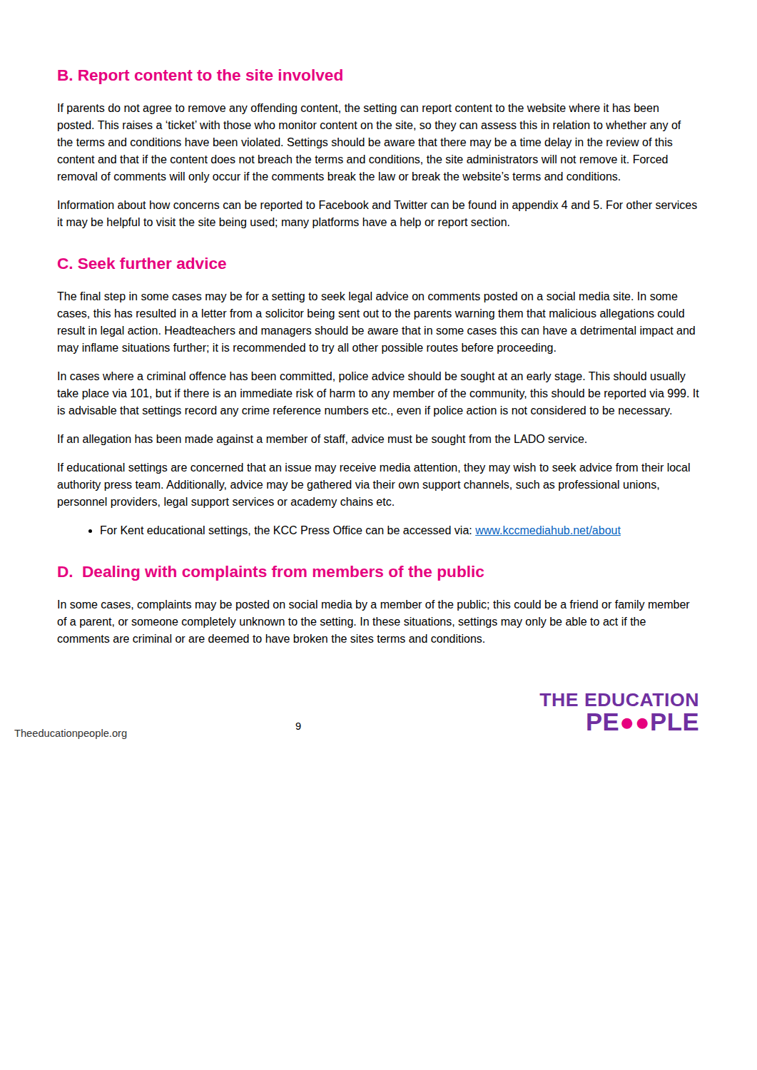B. Report content to the site involved
If parents do not agree to remove any offending content, the setting can report content to the website where it has been posted. This raises a ‘ticket’ with those who monitor content on the site, so they can assess this in relation to whether any of the terms and conditions have been violated. Settings should be aware that there may be a time delay in the review of this content and that if the content does not breach the terms and conditions, the site administrators will not remove it. Forced removal of comments will only occur if the comments break the law or break the website’s terms and conditions.
Information about how concerns can be reported to Facebook and Twitter can be found in appendix 4 and 5. For other services it may be helpful to visit the site being used; many platforms have a help or report section.
C. Seek further advice
The final step in some cases may be for a setting to seek legal advice on comments posted on a social media site. In some cases, this has resulted in a letter from a solicitor being sent out to the parents warning them that malicious allegations could result in legal action. Headteachers and managers should be aware that in some cases this can have a detrimental impact and may inflame situations further; it is recommended to try all other possible routes before proceeding.
In cases where a criminal offence has been committed, police advice should be sought at an early stage. This should usually take place via 101, but if there is an immediate risk of harm to any member of the community, this should be reported via 999. It is advisable that settings record any crime reference numbers etc., even if police action is not considered to be necessary.
If an allegation has been made against a member of staff, advice must be sought from the LADO service.
If educational settings are concerned that an issue may receive media attention, they may wish to seek advice from their local authority press team. Additionally, advice may be gathered via their own support channels, such as professional unions, personnel providers, legal support services or academy chains etc.
For Kent educational settings, the KCC Press Office can be accessed via: www.kccmediahub.net/about
D. Dealing with complaints from members of the public
In some cases, complaints may be posted on social media by a member of the public; this could be a friend or family member of a parent, or someone completely unknown to the setting. In these situations, settings may only be able to act if the comments are criminal or are deemed to have broken the sites terms and conditions.
Theeducationpeople.org
9
THE EDUCATION
PE●●PLE